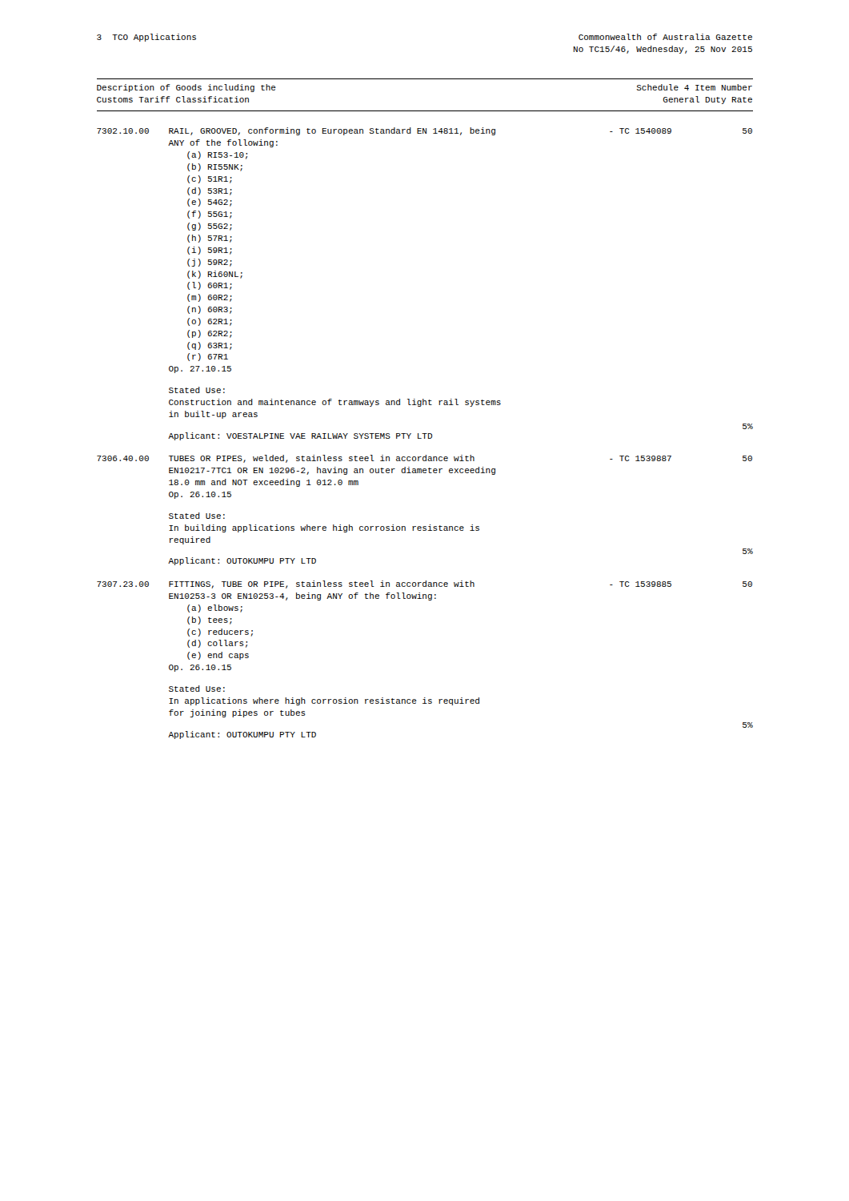3 TCO Applications
Commonwealth of Australia Gazette No TC15/46, Wednesday, 25 Nov 2015
Description of Goods including the Customs Tariff Classification
Schedule 4 Item Number General Duty Rate
| 7302.10.00 | RAIL, GROOVED, conforming to European Standard EN 14811, being ANY of the following: (a) RI53-10; (b) RI55NK; (c) 51R1; (d) 53R1; (e) 54G2; (f) 55G1; (g) 55G2; (h) 57R1; (i) 59R1; (j) 59R2; (k) Ri60NL; (l) 60R1; (m) 60R2; (n) 60R3; (o) 62R1; (p) 62R2; (q) 63R1; (r) 67R1 Op. 27.10.15 | - TC 1540089 | 50 |
| | Stated Use: Construction and maintenance of tramways and light rail systems in built-up areas | | |
| | Applicant: VOESTALPINE VAE RAILWAY SYSTEMS PTY LTD | | 5% |
| 7306.40.00 | TUBES OR PIPES, welded, stainless steel in accordance with EN10217-7TC1 OR EN 10296-2, having an outer diameter exceeding 18.0 mm and NOT exceeding 1 012.0 mm Op. 26.10.15 | - TC 1539887 | 50 |
| | Stated Use: In building applications where high corrosion resistance is required | | |
| | Applicant: OUTOKUMPU PTY LTD | | 5% |
| 7307.23.00 | FITTINGS, TUBE OR PIPE, stainless steel in accordance with EN10253-3 OR EN10253-4, being ANY of the following: (a) elbows; (b) tees; (c) reducers; (d) collars; (e) end caps Op. 26.10.15 | - TC 1539885 | 50 |
| | Stated Use: In applications where high corrosion resistance is required for joining pipes or tubes | | |
| | Applicant: OUTOKUMPU PTY LTD | | 5% |